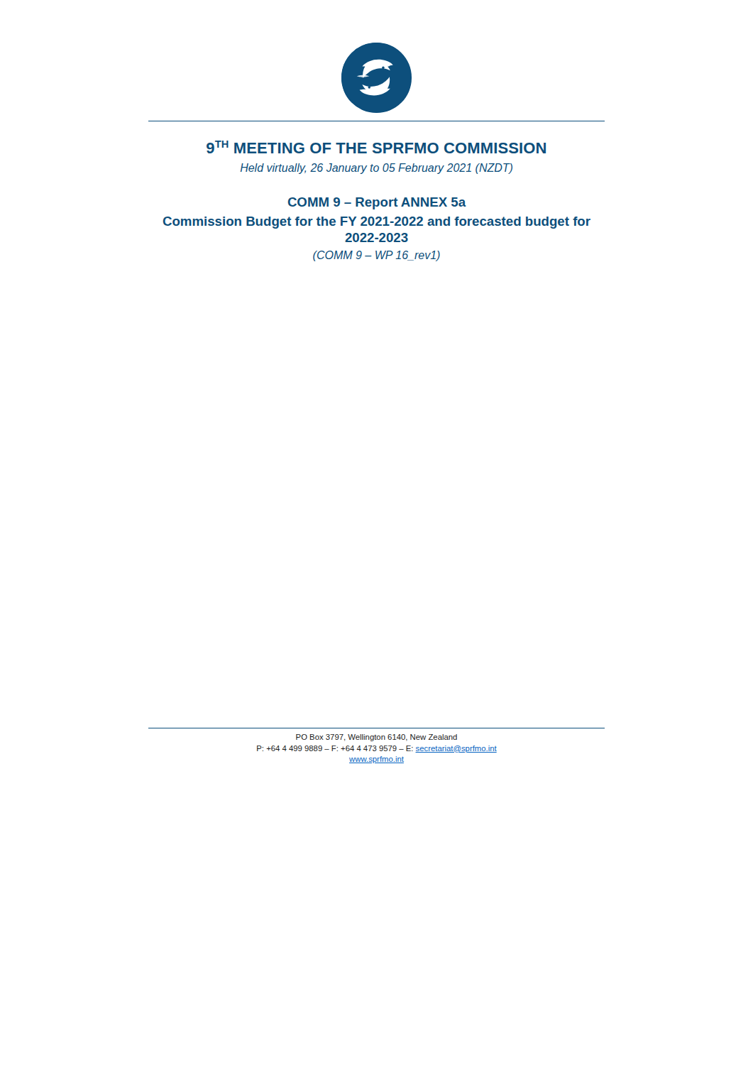9TH MEETING OF THE SPRFMO COMMISSION
Held virtually, 26 January to 05 February 2021 (NZDT)
COMM 9 – Report ANNEX 5a
Commission Budget for the FY 2021-2022 and forecasted budget for 2022-2023
(COMM 9 – WP 16_rev1)
PO Box 3797, Wellington 6140, New Zealand
P: +64 4 499 9889 – F: +64 4 473 9579 – E: secretariat@sprfmo.int
www.sprfmo.int